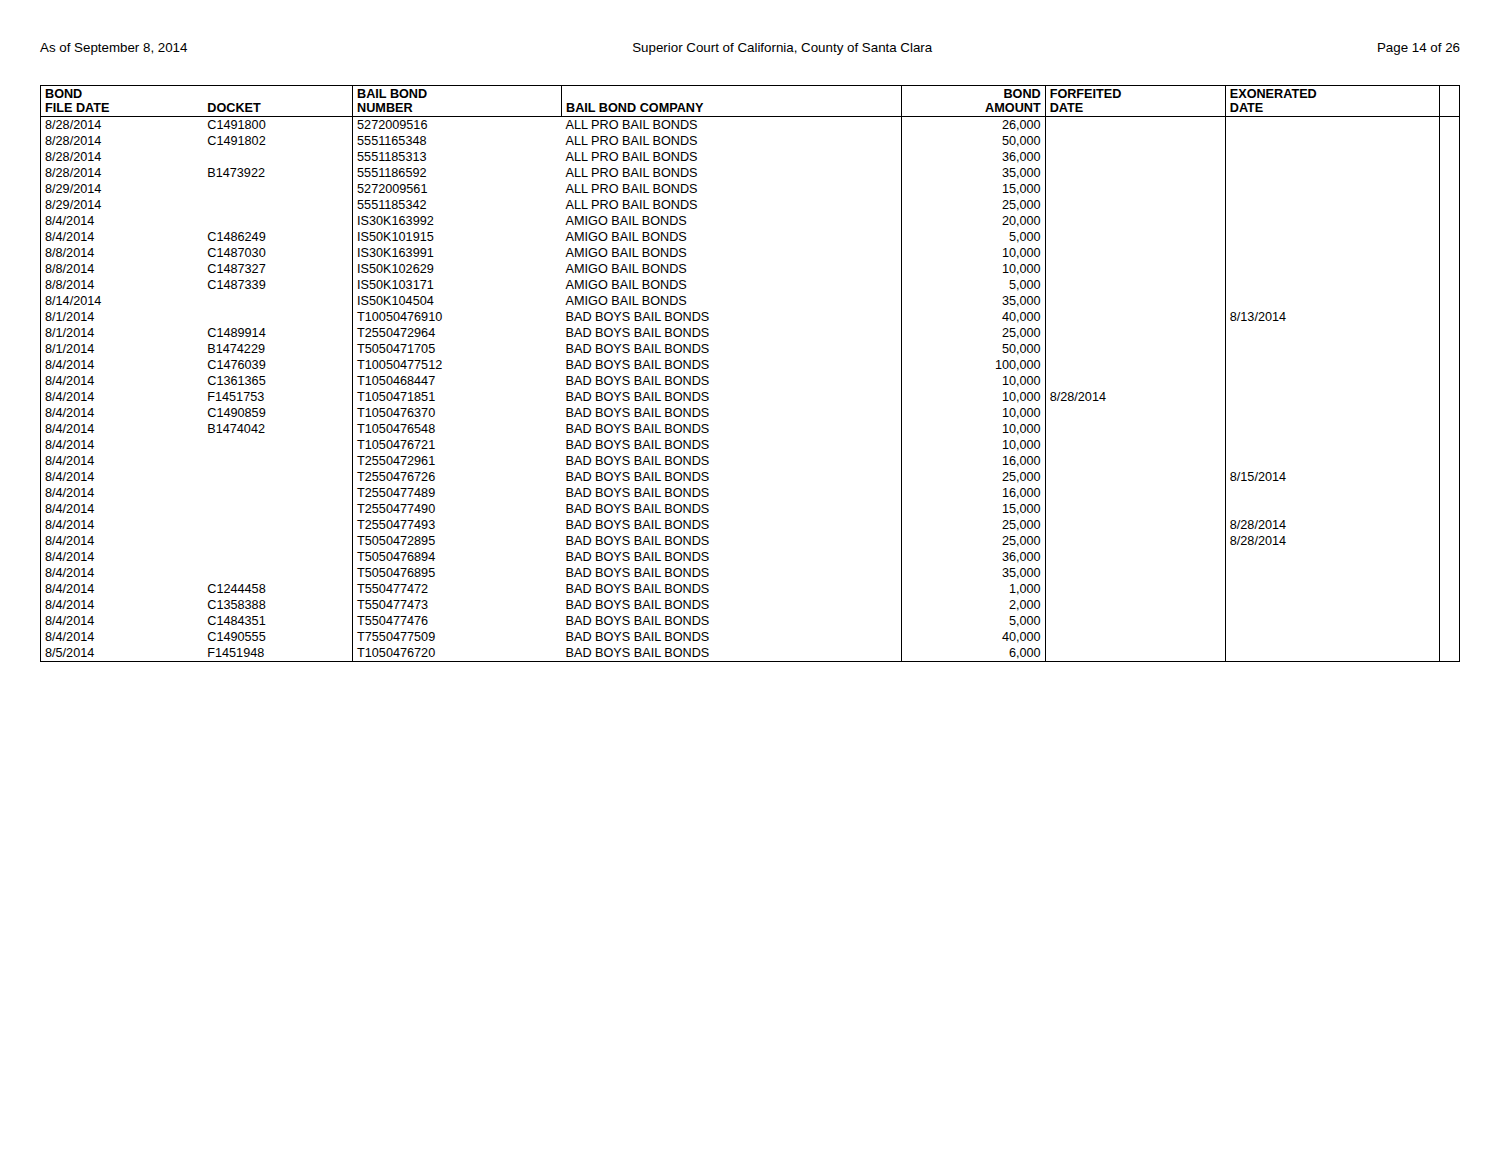As of September 8, 2014
Superior Court of California, County of Santa Clara
Page 14 of 26
Bail bond filings listing file date, docket, bail bond number, bail bond company, bond amount, forfeited date, and exonerated date
| BOND FILE DATE | DOCKET | BAIL BOND NUMBER | BAIL BOND COMPANY | BOND AMOUNT | FORFEITED DATE | EXONERATED DATE | |
| --- | --- | --- | --- | --- | --- | --- | --- |
| 8/28/2014 | C1491800 | 5272009516 | ALL PRO BAIL BONDS | 26,000 | | | |
| 8/28/2014 | C1491802 | 5551165348 | ALL PRO BAIL BONDS | 50,000 | | | |
| 8/28/2014 | | 5551185313 | ALL PRO BAIL BONDS | 36,000 | | | |
| 8/28/2014 | B1473922 | 5551186592 | ALL PRO BAIL BONDS | 35,000 | | | |
| 8/29/2014 | | 5272009561 | ALL PRO BAIL BONDS | 15,000 | | | |
| 8/29/2014 | | 5551185342 | ALL PRO BAIL BONDS | 25,000 | | | |
| 8/4/2014 | | IS30K163992 | AMIGO BAIL BONDS | 20,000 | | | |
| 8/4/2014 | C1486249 | IS50K101915 | AMIGO BAIL BONDS | 5,000 | | | |
| 8/8/2014 | C1487030 | IS30K163991 | AMIGO BAIL BONDS | 10,000 | | | |
| 8/8/2014 | C1487327 | IS50K102629 | AMIGO BAIL BONDS | 10,000 | | | |
| 8/8/2014 | C1487339 | IS50K103171 | AMIGO BAIL BONDS | 5,000 | | | |
| 8/14/2014 | | IS50K104504 | AMIGO BAIL BONDS | 35,000 | | | |
| 8/1/2014 | | T10050476910 | BAD BOYS BAIL BONDS | 40,000 | | 8/13/2014 | |
| 8/1/2014 | C1489914 | T2550472964 | BAD BOYS BAIL BONDS | 25,000 | | | |
| 8/1/2014 | B1474229 | T5050471705 | BAD BOYS BAIL BONDS | 50,000 | | | |
| 8/4/2014 | C1476039 | T10050477512 | BAD BOYS BAIL BONDS | 100,000 | | | |
| 8/4/2014 | C1361365 | T1050468447 | BAD BOYS BAIL BONDS | 10,000 | | | |
| 8/4/2014 | F1451753 | T1050471851 | BAD BOYS BAIL BONDS | 10,000 | 8/28/2014 | | |
| 8/4/2014 | C1490859 | T1050476370 | BAD BOYS BAIL BONDS | 10,000 | | | |
| 8/4/2014 | B1474042 | T1050476548 | BAD BOYS BAIL BONDS | 10,000 | | | |
| 8/4/2014 | | T1050476721 | BAD BOYS BAIL BONDS | 10,000 | | | |
| 8/4/2014 | | T2550472961 | BAD BOYS BAIL BONDS | 16,000 | | | |
| 8/4/2014 | | T2550476726 | BAD BOYS BAIL BONDS | 25,000 | | 8/15/2014 | |
| 8/4/2014 | | T2550477489 | BAD BOYS BAIL BONDS | 16,000 | | | |
| 8/4/2014 | | T2550477490 | BAD BOYS BAIL BONDS | 15,000 | | | |
| 8/4/2014 | | T2550477493 | BAD BOYS BAIL BONDS | 25,000 | | 8/28/2014 | |
| 8/4/2014 | | T5050472895 | BAD BOYS BAIL BONDS | 25,000 | | 8/28/2014 | |
| 8/4/2014 | | T5050476894 | BAD BOYS BAIL BONDS | 36,000 | | | |
| 8/4/2014 | | T5050476895 | BAD BOYS BAIL BONDS | 35,000 | | | |
| 8/4/2014 | C1244458 | T550477472 | BAD BOYS BAIL BONDS | 1,000 | | | |
| 8/4/2014 | C1358388 | T550477473 | BAD BOYS BAIL BONDS | 2,000 | | | |
| 8/4/2014 | C1484351 | T550477476 | BAD BOYS BAIL BONDS | 5,000 | | | |
| 8/4/2014 | C1490555 | T7550477509 | BAD BOYS BAIL BONDS | 40,000 | | | |
| 8/5/2014 | F1451948 | T1050476720 | BAD BOYS BAIL BONDS | 6,000 | | | |